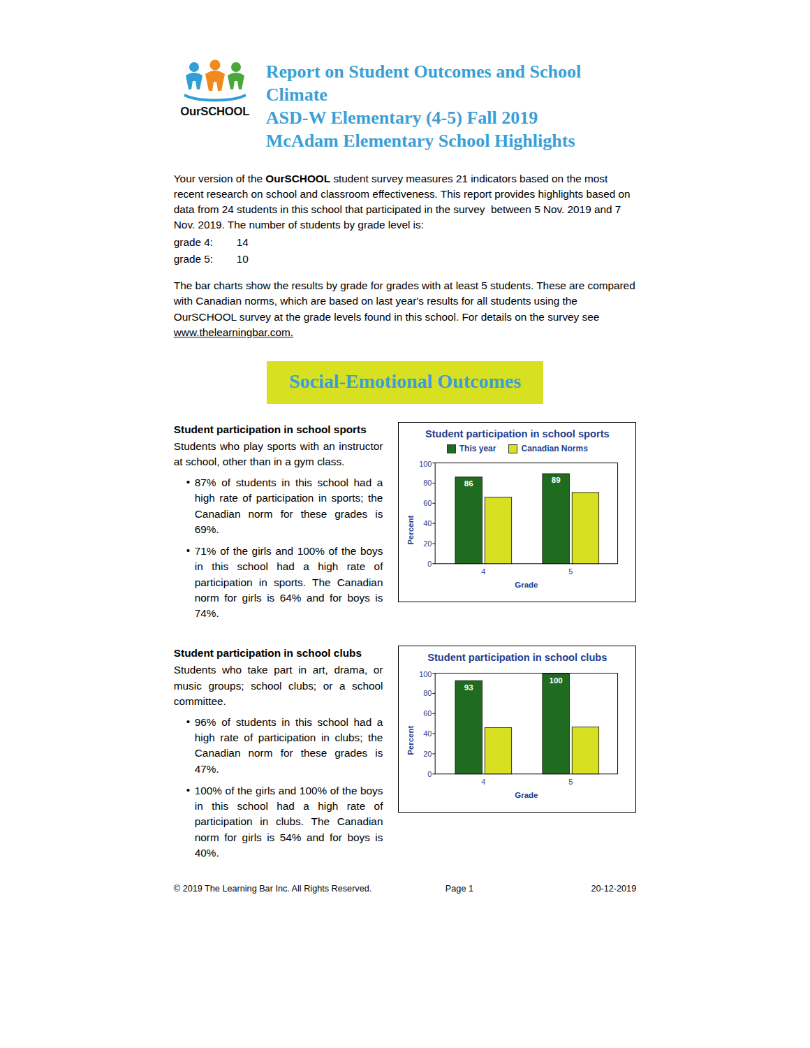OurSCHOOL
Report on Student Outcomes and School Climate
ASD-W Elementary (4-5) Fall 2019
McAdam Elementary School Highlights
Your version of the OurSCHOOL student survey measures 21 indicators based on the most recent research on school and classroom effectiveness. This report provides highlights based on data from 24 students in this school that participated in the survey between 5 Nov. 2019 and 7 Nov. 2019. The number of students by grade level is:
grade 4: 14
grade 5: 10
The bar charts show the results by grade for grades with at least 5 students. These are compared with Canadian norms, which are based on last year's results for all students using the OurSCHOOL survey at the grade levels found in this school. For details on the survey see www.thelearningbar.com.
Social-Emotional Outcomes
Student participation in school sports
Students who play sports with an instructor at school, other than in a gym class.
87% of students in this school had a high rate of participation in sports; the Canadian norm for these grades is 69%.
71% of the girls and 100% of the boys in this school had a high rate of participation in sports. The Canadian norm for girls is 64% and for boys is 74%.
Student participation in school sports
This year Canadian Norms
0 20 40 60 80 100 86 89 4 5 Grade Percent
Student participation in school clubs
Students who take part in art, drama, or music groups; school clubs; or a school committee.
96% of students in this school had a high rate of participation in clubs; the Canadian norm for these grades is 47%.
100% of the girls and 100% of the boys in this school had a high rate of participation in clubs. The Canadian norm for girls is 54% and for boys is 40%.
Student participation in school clubs
0 20 40 60 80 100 93 100 4 5 Grade Percent
© 2019 The Learning Bar Inc. All Rights Reserved.
Page 1
20-12-2019